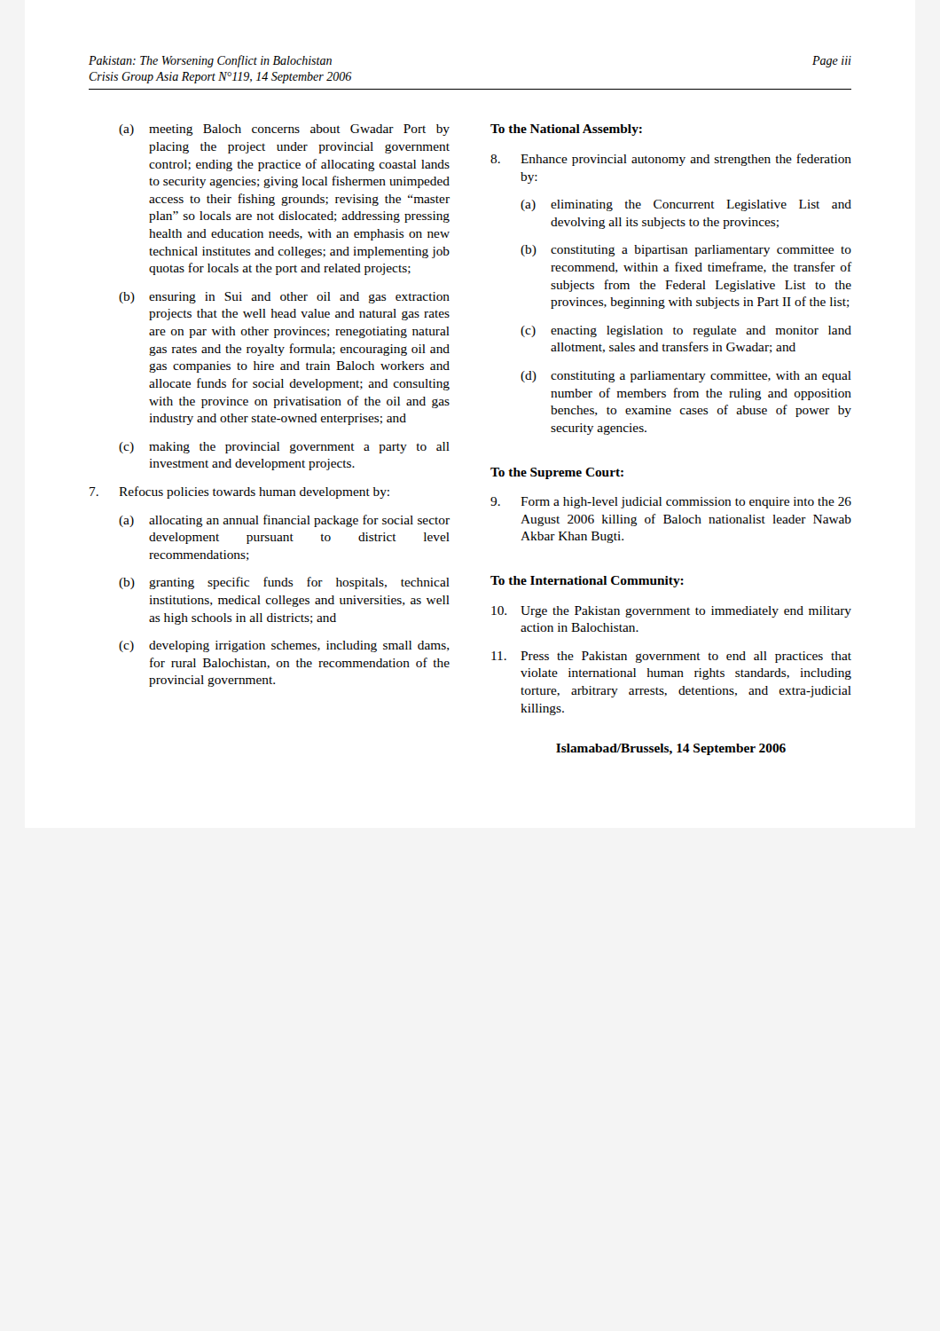Pakistan: The Worsening Conflict in Balochistan
Crisis Group Asia Report N°119, 14 September 2006
Page iii
(a)
meeting Baloch concerns about Gwadar Port by placing the project under provincial government control; ending the practice of allocating coastal lands to security agencies; giving local fishermen unimpeded access to their fishing grounds; revising the “master plan” so locals are not dislocated; addressing pressing health and education needs, with an emphasis on new technical institutes and colleges; and implementing job quotas for locals at the port and related projects;
(b)
ensuring in Sui and other oil and gas extraction projects that the well head value and natural gas rates are on par with other provinces; renegotiating natural gas rates and the royalty formula; encouraging oil and gas companies to hire and train Baloch workers and allocate funds for social development; and consulting with the province on privatisation of the oil and gas industry and other state-owned enterprises; and
(c)
making the provincial government a party to all investment and development projects.
7.
Refocus policies towards human development by:
(a)
allocating an annual financial package for social sector development pursuant to district level recommendations;
(b)
granting specific funds for hospitals, technical institutions, medical colleges and universities, as well as high schools in all districts; and
(c)
developing irrigation schemes, including small dams, for rural Balochistan, on the recommendation of the provincial government.
To the National Assembly:
8.
Enhance provincial autonomy and strengthen the federation by:
(a)
eliminating the Concurrent Legislative List and devolving all its subjects to the provinces;
(b)
constituting a bipartisan parliamentary committee to recommend, within a fixed timeframe, the transfer of subjects from the Federal Legislative List to the provinces, beginning with subjects in Part II of the list;
(c)
enacting legislation to regulate and monitor land allotment, sales and transfers in Gwadar; and
(d)
constituting a parliamentary committee, with an equal number of members from the ruling and opposition benches, to examine cases of abuse of power by security agencies.
To the Supreme Court:
9.
Form a high-level judicial commission to enquire into the 26 August 2006 killing of Baloch nationalist leader Nawab Akbar Khan Bugti.
To the International Community:
10.
Urge the Pakistan government to immediately end military action in Balochistan.
11.
Press the Pakistan government to end all practices that violate international human rights standards, including torture, arbitrary arrests, detentions, and extra-judicial killings.
Islamabad/Brussels, 14 September 2006